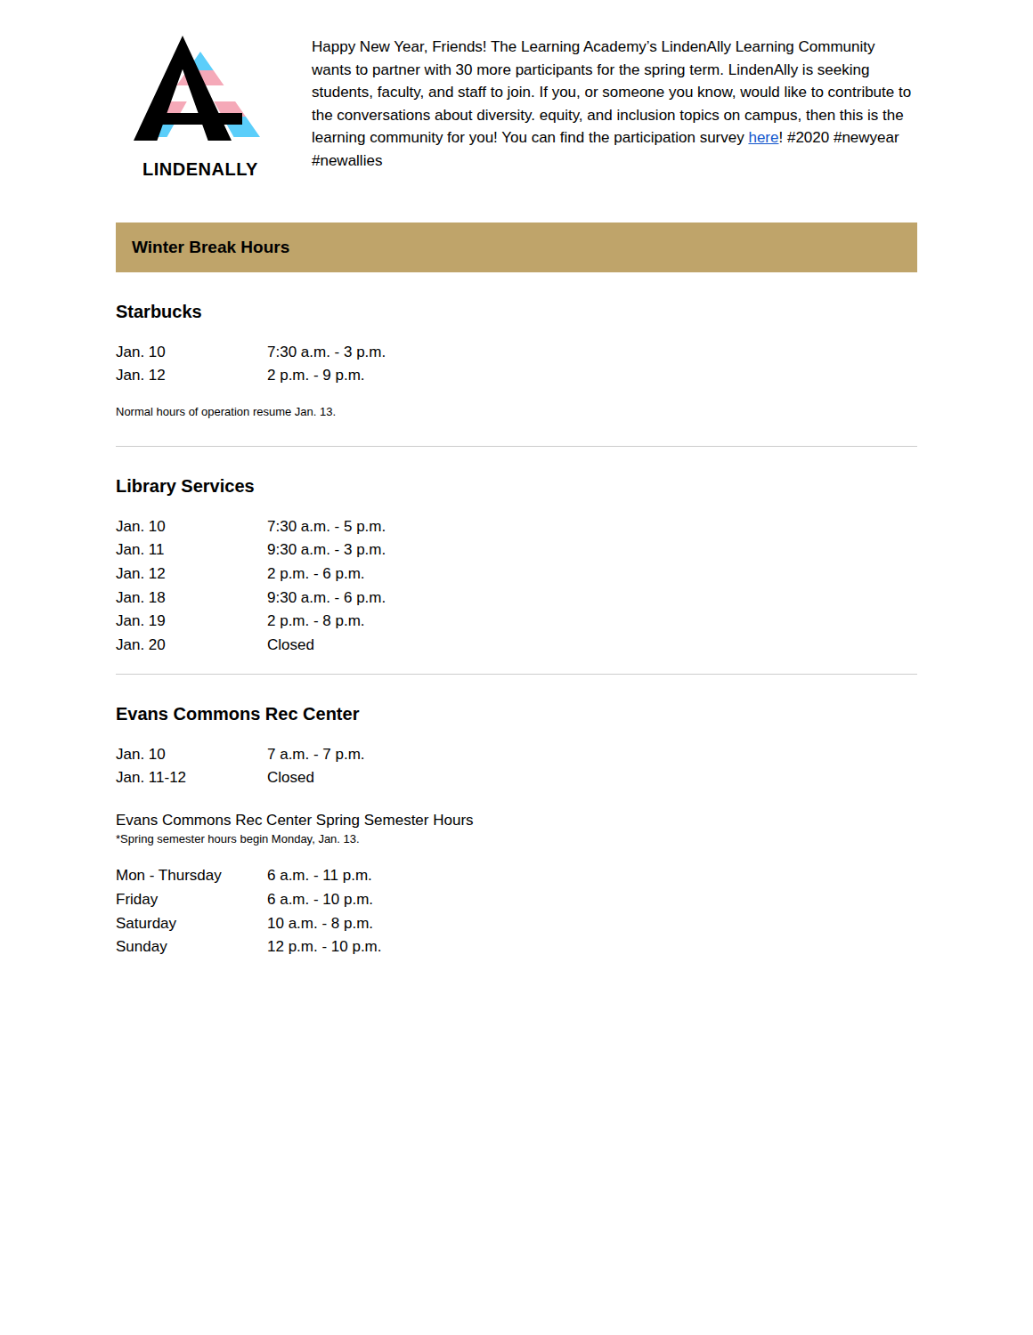LINDENALLY
Happy New Year, Friends! The Learning Academy’s LindenAlly Learning Community wants to partner with 30 more participants for the spring term. LindenAlly is seeking students, faculty, and staff to join. If you, or someone you know, would like to contribute to the conversations about diversity. equity, and inclusion topics on campus, then this is the learning community for you! You can find the participation survey here! #2020 #newyear #newallies
Winter Break Hours
Starbucks
| Jan. 10 | 7:30 a.m. - 3 p.m. |
| Jan. 12 | 2 p.m. - 9 p.m. |
Normal hours of operation resume Jan. 13.
Library Services
| Jan. 10 | 7:30 a.m. - 5 p.m. |
| Jan. 11 | 9:30 a.m. - 3 p.m. |
| Jan. 12 | 2 p.m. - 6 p.m. |
| Jan. 18 | 9:30 a.m. - 6 p.m. |
| Jan. 19 | 2 p.m. - 8 p.m. |
| Jan. 20 | Closed |
Evans Commons Rec Center
| Jan. 10 | 7 a.m. - 7 p.m. |
| Jan. 11-12 | Closed |
Evans Commons Rec Center Spring Semester Hours
*Spring semester hours begin Monday, Jan. 13.
| Mon - Thursday | 6 a.m. - 11 p.m. |
| Friday | 6 a.m. - 10 p.m. |
| Saturday | 10 a.m. - 8 p.m. |
| Sunday | 12 p.m. - 10 p.m. |